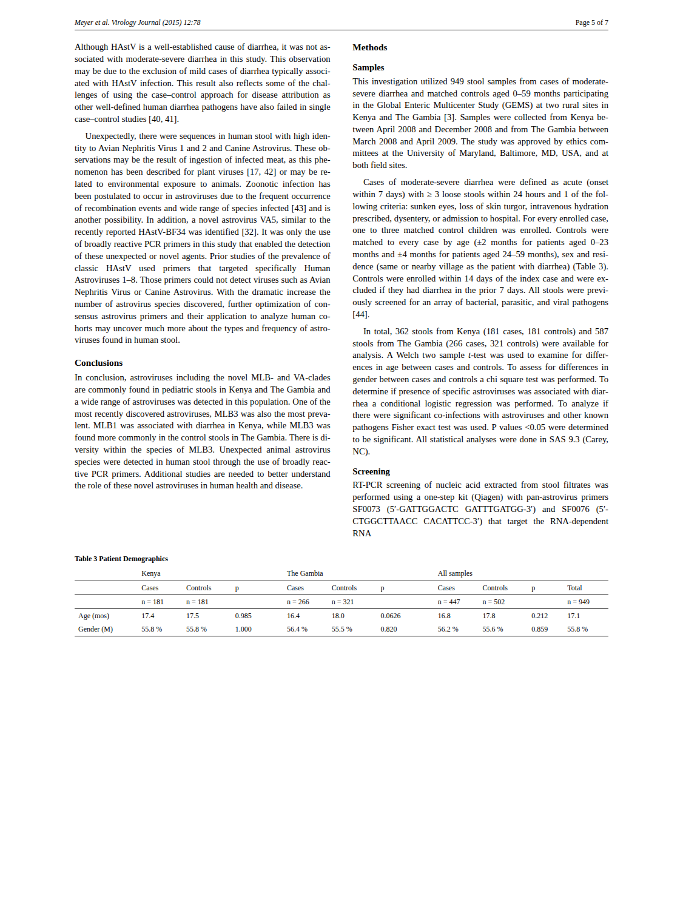Meyer et al. Virology Journal (2015) 12:78 Page 5 of 7
Although HAstV is a well-established cause of diarrhea, it was not associated with moderate-severe diarrhea in this study. This observation may be due to the exclusion of mild cases of diarrhea typically associated with HAstV infection. This result also reflects some of the challenges of using the case–control approach for disease attribution as other well-defined human diarrhea pathogens have also failed in single case–control studies [40, 41].
Unexpectedly, there were sequences in human stool with high identity to Avian Nephritis Virus 1 and 2 and Canine Astrovirus. These observations may be the result of ingestion of infected meat, as this phenomenon has been described for plant viruses [17, 42] or may be related to environmental exposure to animals. Zoonotic infection has been postulated to occur in astroviruses due to the frequent occurrence of recombination events and wide range of species infected [43] and is another possibility. In addition, a novel astrovirus VA5, similar to the recently reported HAstV-BF34 was identified [32]. It was only the use of broadly reactive PCR primers in this study that enabled the detection of these unexpected or novel agents. Prior studies of the prevalence of classic HAstV used primers that targeted specifically Human Astroviruses 1–8. Those primers could not detect viruses such as Avian Nephritis Virus or Canine Astrovirus. With the dramatic increase the number of astrovirus species discovered, further optimization of consensus astrovirus primers and their application to analyze human cohorts may uncover much more about the types and frequency of astroviruses found in human stool.
Conclusions
In conclusion, astroviruses including the novel MLB- and VA-clades are commonly found in pediatric stools in Kenya and The Gambia and a wide range of astroviruses was detected in this population. One of the most recently discovered astroviruses, MLB3 was also the most prevalent. MLB1 was associated with diarrhea in Kenya, while MLB3 was found more commonly in the control stools in The Gambia. There is diversity within the species of MLB3. Unexpected animal astrovirus species were detected in human stool through the use of broadly reactive PCR primers. Additional studies are needed to better understand the role of these novel astroviruses in human health and disease.
Methods
Samples
This investigation utilized 949 stool samples from cases of moderate-severe diarrhea and matched controls aged 0–59 months participating in the Global Enteric Multicenter Study (GEMS) at two rural sites in Kenya and The Gambia [3]. Samples were collected from Kenya between April 2008 and December 2008 and from The Gambia between March 2008 and April 2009. The study was approved by ethics committees at the University of Maryland, Baltimore, MD, USA, and at both field sites.
Cases of moderate-severe diarrhea were defined as acute (onset within 7 days) with ≥ 3 loose stools within 24 hours and 1 of the following criteria: sunken eyes, loss of skin turgor, intravenous hydration prescribed, dysentery, or admission to hospital. For every enrolled case, one to three matched control children was enrolled. Controls were matched to every case by age (±2 months for patients aged 0–23 months and ±4 months for patients aged 24–59 months), sex and residence (same or nearby village as the patient with diarrhea) (Table 3). Controls were enrolled within 14 days of the index case and were excluded if they had diarrhea in the prior 7 days. All stools were previously screened for an array of bacterial, parasitic, and viral pathogens [44].
In total, 362 stools from Kenya (181 cases, 181 controls) and 587 stools from The Gambia (266 cases, 321 controls) were available for analysis. A Welch two sample t-test was used to examine for differences in age between cases and controls. To assess for differences in gender between cases and controls a chi square test was performed. To determine if presence of specific astroviruses was associated with diarrhea a conditional logistic regression was performed. To analyze if there were significant co-infections with astroviruses and other known pathogens Fisher exact test was used. P values <0.05 were determined to be significant. All statistical analyses were done in SAS 9.3 (Carey, NC).
Screening
RT-PCR screening of nucleic acid extracted from stool filtrates was performed using a one-step kit (Qiagen) with pan-astrovirus primers SF0073 (5′-GATTGGACTC GATTTGATGG-3′) and SF0076 (5′-CTGGCTTAACC CACATTCC-3′) that target the RNA-dependent RNA
Table 3 Patient Demographics
| | Kenya | | The Gambia | | All samples | |
| --- | --- | --- | --- | --- | --- | --- |
| | Cases | Controls | p | | Cases | Controls | p | | Cases | Controls | p | Total |
| | n = 181 | n = 181 | | | n = 266 | n = 321 | | | n = 447 | n = 502 | | n = 949 |
| Age (mos) | 17.4 | 17.5 | 0.985 | | 16.4 | 18.0 | 0.0626 | | 16.8 | 17.8 | 0.212 | 17.1 |
| Gender (M) | 55.8 % | 55.8 % | 1.000 | | 56.4 % | 55.5 % | 0.820 | | 56.2 % | 55.6 % | 0.859 | 55.8 % |